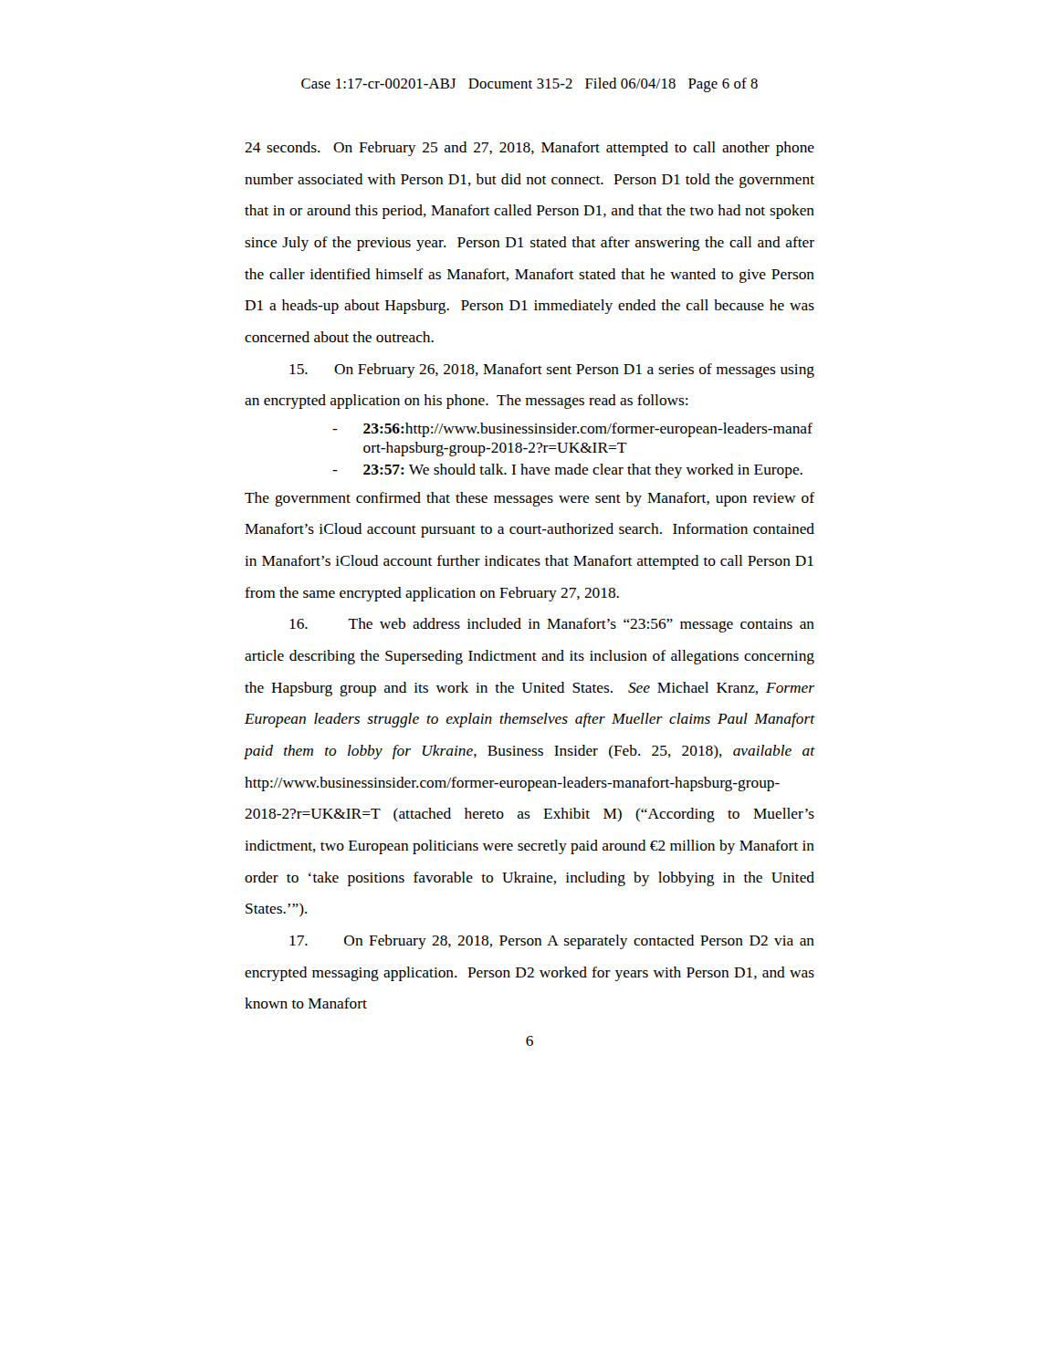Case 1:17-cr-00201-ABJ Document 315-2 Filed 06/04/18 Page 6 of 8
24 seconds. On February 25 and 27, 2018, Manafort attempted to call another phone number associated with Person D1, but did not connect. Person D1 told the government that in or around this period, Manafort called Person D1, and that the two had not spoken since July of the previous year. Person D1 stated that after answering the call and after the caller identified himself as Manafort, Manafort stated that he wanted to give Person D1 a heads-up about Hapsburg. Person D1 immediately ended the call because he was concerned about the outreach.
15. On February 26, 2018, Manafort sent Person D1 a series of messages using an encrypted application on his phone. The messages read as follows:
-23:56: http://www.businessinsider.com/former-european-leaders-manafort-hapsburg-group-2018-2?r=UK&IR=T
-23:57: We should talk. I have made clear that they worked in Europe.
The government confirmed that these messages were sent by Manafort, upon review of Manafort’s iCloud account pursuant to a court-authorized search. Information contained in Manafort’s iCloud account further indicates that Manafort attempted to call Person D1 from the same encrypted application on February 27, 2018.
16. The web address included in Manafort’s “23:56” message contains an article describing the Superseding Indictment and its inclusion of allegations concerning the Hapsburg group and its work in the United States. See Michael Kranz, Former European leaders struggle to explain themselves after Mueller claims Paul Manafort paid them to lobby for Ukraine, Business Insider (Feb. 25, 2018), available at http://www.businessinsider.com/former-european-leaders-manafort-hapsburg-group-2018-2?r=UK&IR=T (attached hereto as Exhibit M) (“According to Mueller’s indictment, two European politicians were secretly paid around €2 million by Manafort in order to ‘take positions favorable to Ukraine, including by lobbying in the United States.’”).
17. On February 28, 2018, Person A separately contacted Person D2 via an encrypted messaging application. Person D2 worked for years with Person D1, and was known to Manafort
6